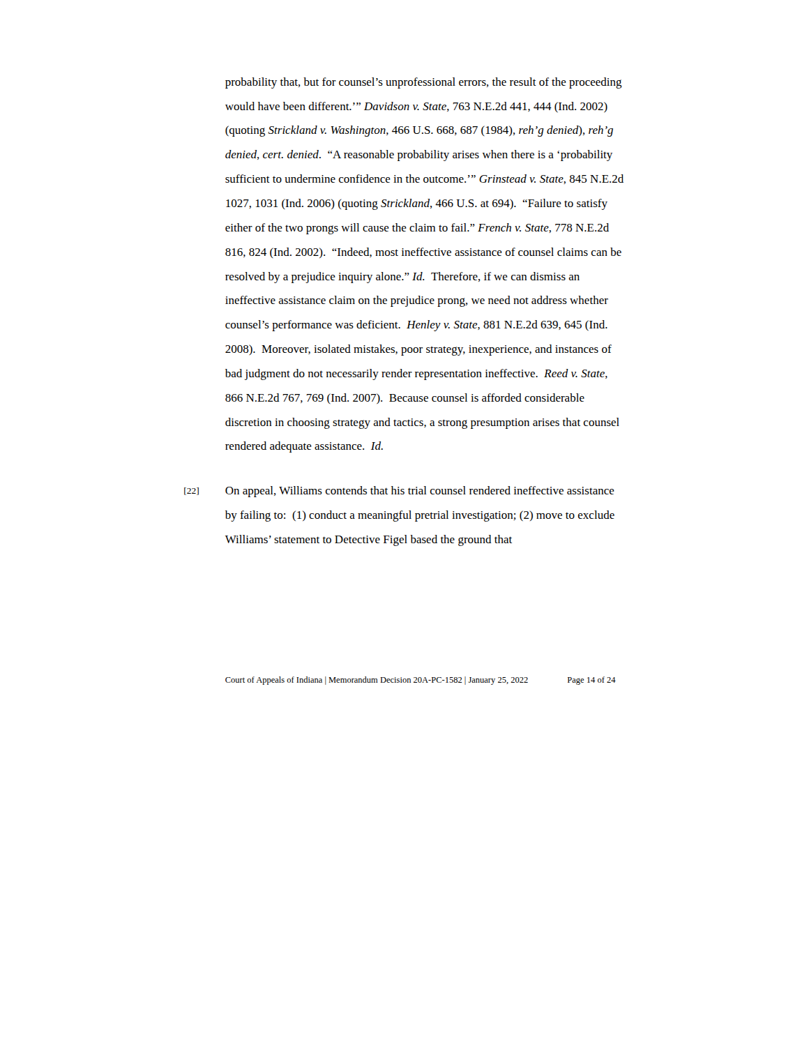probability that, but for counsel’s unprofessional errors, the result of the proceeding would have been different.’” Davidson v. State, 763 N.E.2d 441, 444 (Ind. 2002) (quoting Strickland v. Washington, 466 U.S. 668, 687 (1984), reh’g denied), reh’g denied, cert. denied. “A reasonable probability arises when there is a ‘probability sufficient to undermine confidence in the outcome.’” Grinstead v. State, 845 N.E.2d 1027, 1031 (Ind. 2006) (quoting Strickland, 466 U.S. at 694). “Failure to satisfy either of the two prongs will cause the claim to fail.” French v. State, 778 N.E.2d 816, 824 (Ind. 2002). “Indeed, most ineffective assistance of counsel claims can be resolved by a prejudice inquiry alone.” Id. Therefore, if we can dismiss an ineffective assistance claim on the prejudice prong, we need not address whether counsel’s performance was deficient. Henley v. State, 881 N.E.2d 639, 645 (Ind. 2008). Moreover, isolated mistakes, poor strategy, inexperience, and instances of bad judgment do not necessarily render representation ineffective. Reed v. State, 866 N.E.2d 767, 769 (Ind. 2007). Because counsel is afforded considerable discretion in choosing strategy and tactics, a strong presumption arises that counsel rendered adequate assistance. Id.
[22]
On appeal, Williams contends that his trial counsel rendered ineffective assistance by failing to: (1) conduct a meaningful pretrial investigation; (2) move to exclude Williams’ statement to Detective Figel based the ground that
Court of Appeals of Indiana | Memorandum Decision 20A-PC-1582 | January 25, 2022 Page 14 of 24